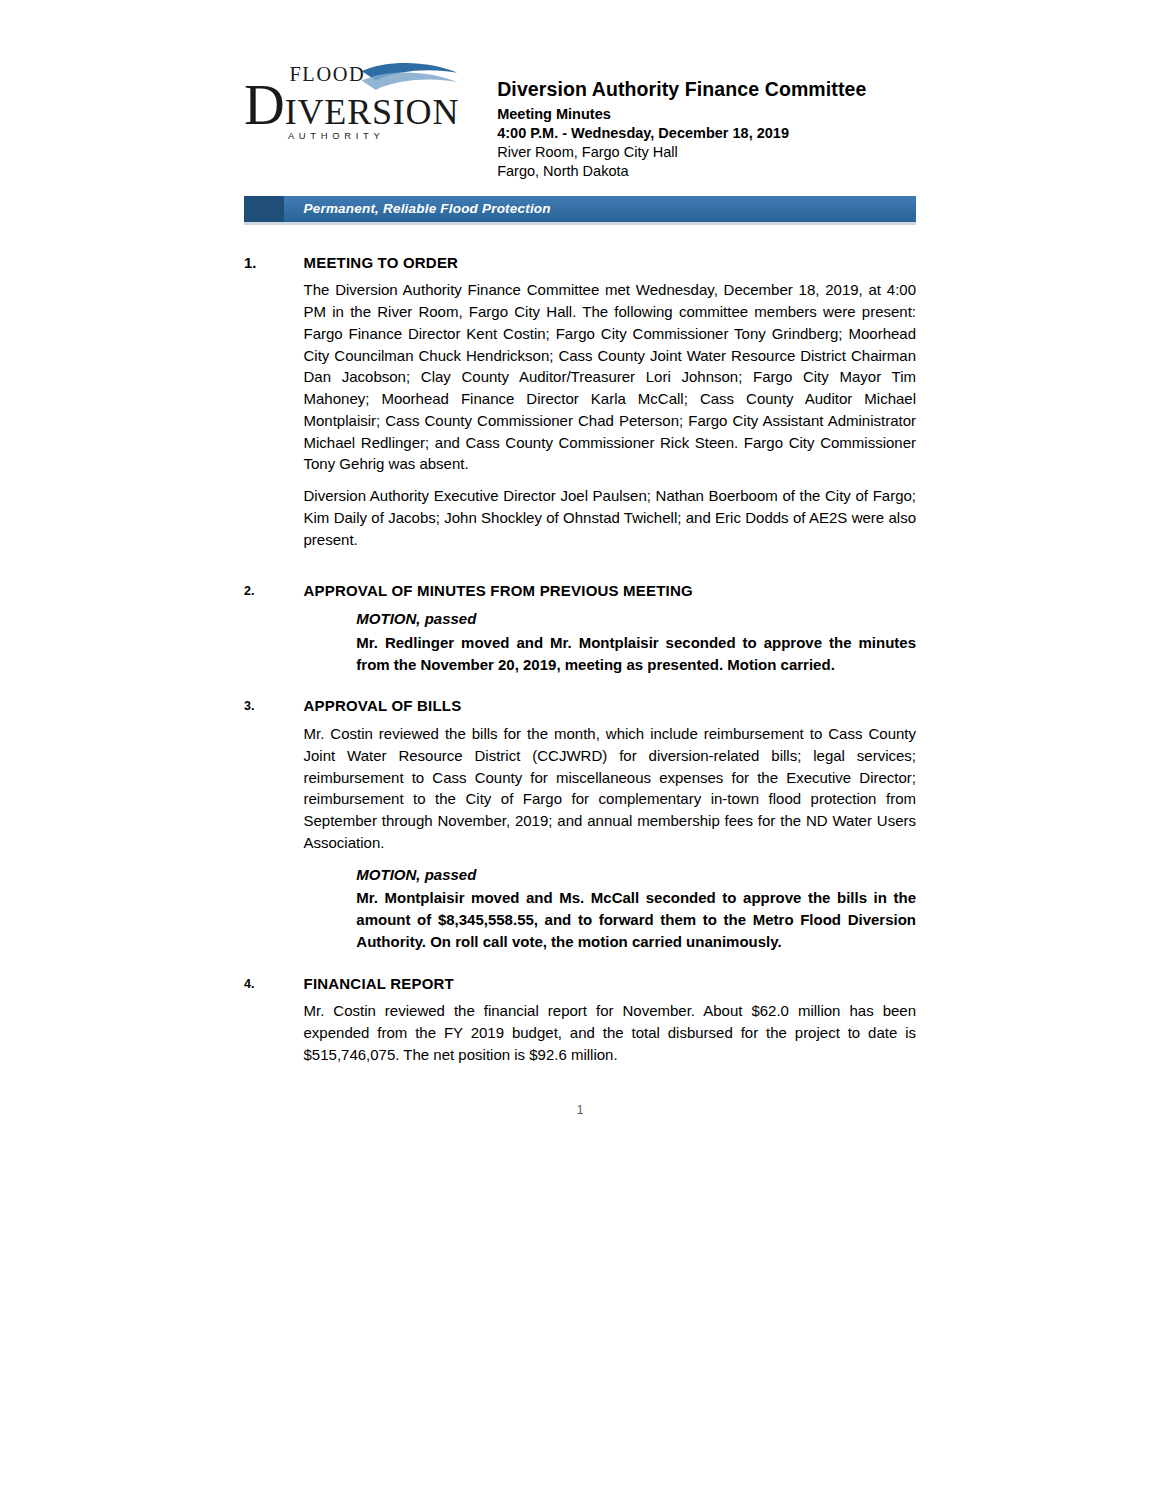FLOOD D IVERSION AUTHORITY
Diversion Authority Finance Committee
Meeting Minutes
4:00 P.M. - Wednesday, December 18, 2019
River Room, Fargo City Hall
Fargo, North Dakota
Permanent, Reliable Flood Protection
1.
MEETING TO ORDER
The Diversion Authority Finance Committee met Wednesday, December 18, 2019, at 4:00 PM in the River Room, Fargo City Hall. The following committee members were present: Fargo Finance Director Kent Costin; Fargo City Commissioner Tony Grindberg; Moorhead City Councilman Chuck Hendrickson; Cass County Joint Water Resource District Chairman Dan Jacobson; Clay County Auditor/Treasurer Lori Johnson; Fargo City Mayor Tim Mahoney; Moorhead Finance Director Karla McCall; Cass County Auditor Michael Montplaisir; Cass County Commissioner Chad Peterson; Fargo City Assistant Administrator Michael Redlinger; and Cass County Commissioner Rick Steen. Fargo City Commissioner Tony Gehrig was absent.
Diversion Authority Executive Director Joel Paulsen; Nathan Boerboom of the City of Fargo; Kim Daily of Jacobs; John Shockley of Ohnstad Twichell; and Eric Dodds of AE2S were also present.
2.
APPROVAL OF MINUTES FROM PREVIOUS MEETING
MOTION, passed
Mr. Redlinger moved and Mr. Montplaisir seconded to approve the minutes from the November 20, 2019, meeting as presented. Motion carried.
3.
APPROVAL OF BILLS
Mr. Costin reviewed the bills for the month, which include reimbursement to Cass County Joint Water Resource District (CCJWRD) for diversion-related bills; legal services; reimbursement to Cass County for miscellaneous expenses for the Executive Director; reimbursement to the City of Fargo for complementary in-town flood protection from September through November, 2019; and annual membership fees for the ND Water Users Association.
MOTION, passed
Mr. Montplaisir moved and Ms. McCall seconded to approve the bills in the amount of $8,345,558.55, and to forward them to the Metro Flood Diversion Authority. On roll call vote, the motion carried unanimously.
4.
FINANCIAL REPORT
Mr. Costin reviewed the financial report for November. About $62.0 million has been expended from the FY 2019 budget, and the total disbursed for the project to date is $515,746,075. The net position is $92.6 million.
1